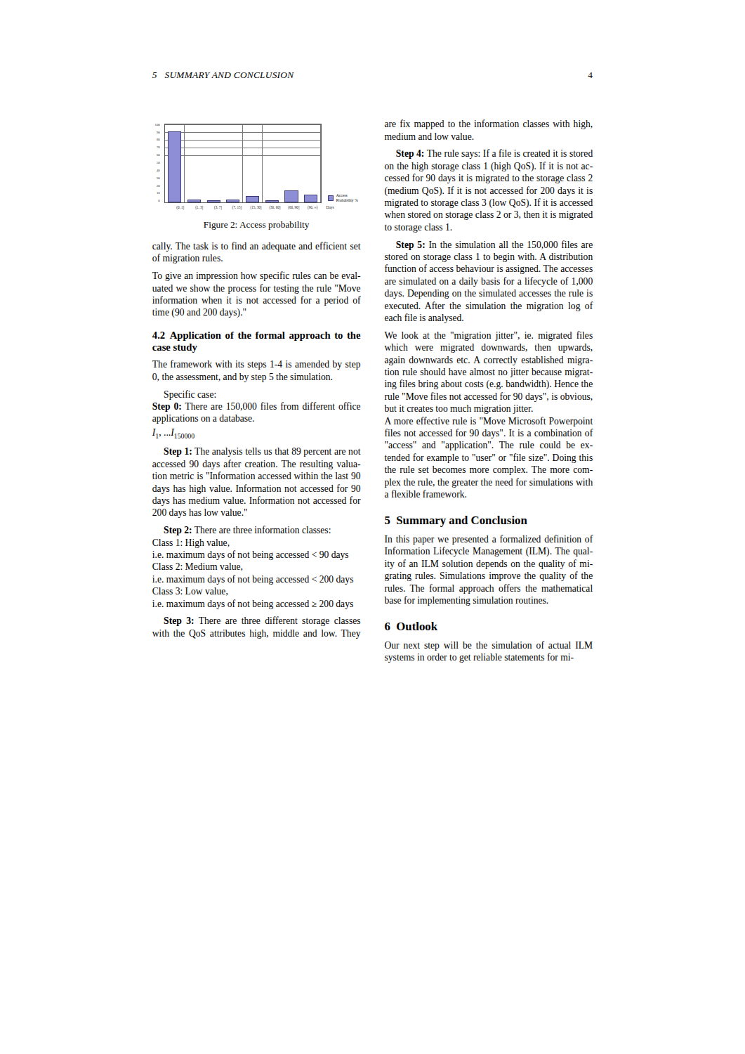5 SUMMARY AND CONCLUSION 4
1009080706050403020100
Access
Probability %
(0, 1] (1, 3] (3, 7] (7, 15] (15, 30] (30, 60] (60, 90] (90, ∞)
Days
Figure 2: Access probability
cally. The task is to find an adequate and efficient set of migration rules.
To give an impression how specific rules can be evaluated we show the process for testing the rule "Move information when it is not accessed for a period of time (90 and 200 days)."
4.2 Application of the formal approach to the case study
The framework with its steps 1-4 is amended by step 0, the assessment, and by step 5 the simulation.
Specific case:
Step 0: There are 150,000 files from different office applications on a database.
I1, ...I150000
Step 1: The analysis tells us that 89 percent are not accessed 90 days after creation. The resulting valuation metric is "Information accessed within the last 90 days has high value. Information not accessed for 90 days has medium value. Information not accessed for 200 days has low value."
Step 2: There are three information classes:
Class 1: High value,
i.e. maximum days of not being accessed < 90 days
Class 2: Medium value,
i.e. maximum days of not being accessed < 200 days
Class 3: Low value,
i.e. maximum days of not being accessed ≥ 200 days
Step 3: There are three different storage classes with the QoS attributes high, middle and low. They are fix mapped to the information classes with high, medium and low value.
Step 4: The rule says: If a file is created it is stored on the high storage class 1 (high QoS). If it is not accessed for 90 days it is migrated to the storage class 2 (medium QoS). If it is not accessed for 200 days it is migrated to storage class 3 (low QoS). If it is accessed when stored on storage class 2 or 3, then it is migrated to storage class 1.
Step 5: In the simulation all the 150,000 files are stored on storage class 1 to begin with. A distribution function of access behaviour is assigned. The accesses are simulated on a daily basis for a lifecycle of 1,000 days. Depending on the simulated accesses the rule is executed. After the simulation the migration log of each file is analysed.
We look at the "migration jitter", ie. migrated files which were migrated downwards, then upwards, again downwards etc. A correctly established migration rule should have almost no jitter because migrating files bring about costs (e.g. bandwidth). Hence the rule "Move files not accessed for 90 days", is obvious, but it creates too much migration jitter.
A more effective rule is "Move Microsoft Powerpoint files not accessed for 90 days". It is a combination of "access" and "application". The rule could be extended for example to "user" or "file size". Doing this the rule set becomes more complex. The more complex the rule, the greater the need for simulations with a flexible framework.
5 Summary and Conclusion
In this paper we presented a formalized definition of Information Lifecycle Management (ILM). The quality of an ILM solution depends on the quality of migrating rules. Simulations improve the quality of the rules. The formal approach offers the mathematical base for implementing simulation routines.
6 Outlook
Our next step will be the simulation of actual ILM systems in order to get reliable statements for mi-